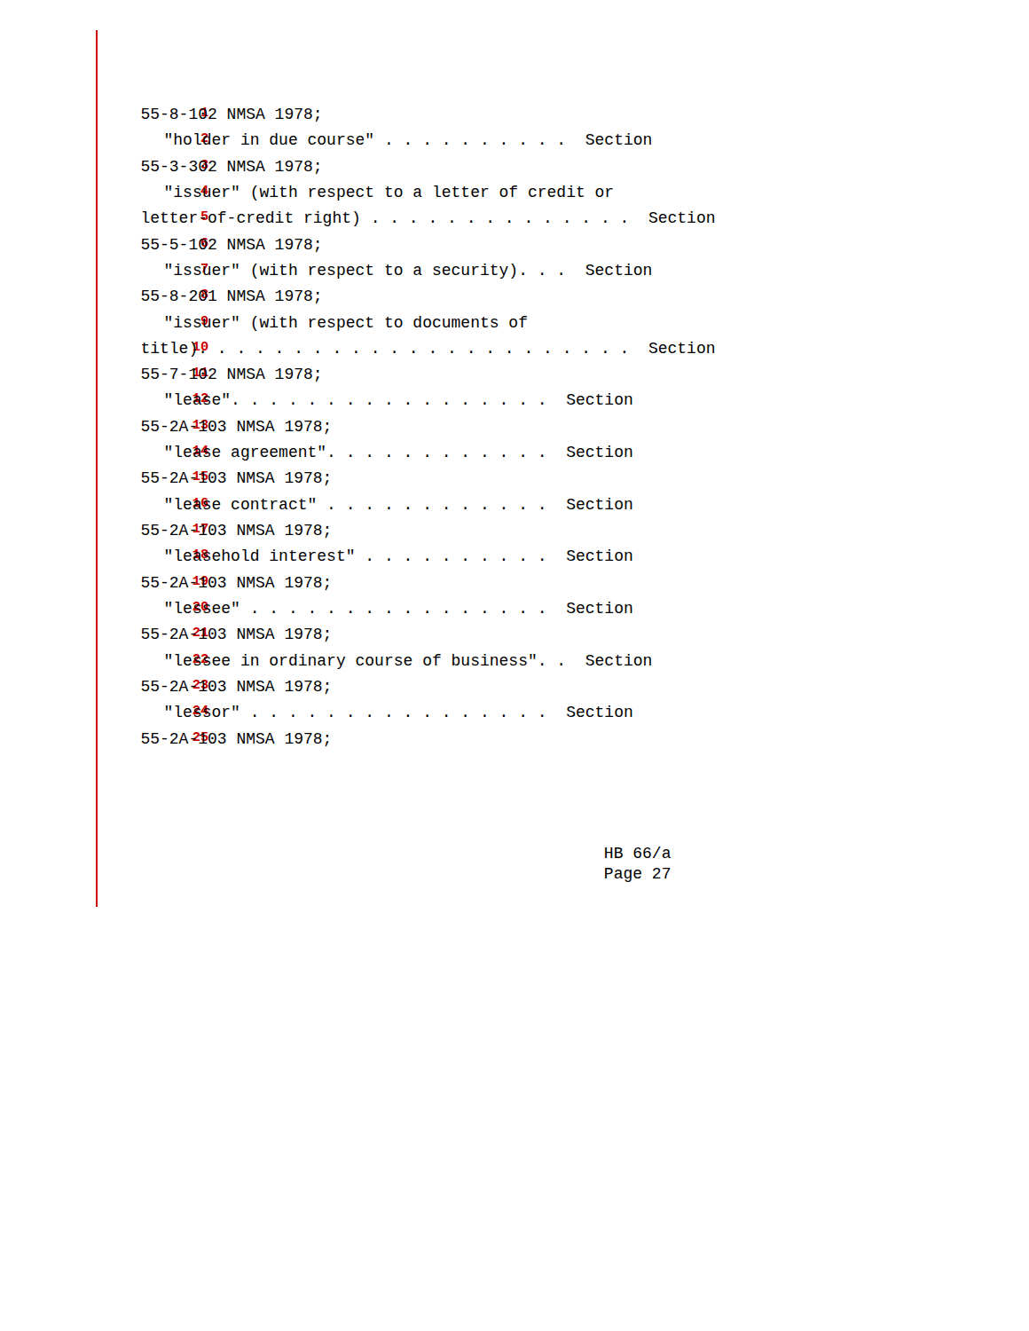155-8-102 NMSA 1978;
2"holder in due course" . . . . . . . . . . Section
355-3-302 NMSA 1978;
4"issuer" (with respect to a letter of credit or
5 letter-of-credit right) . . . . . . . . . . . . . . Section
655-5-102 NMSA 1978;
7"issuer" (with respect to a security). . . Section
855-8-201 NMSA 1978;
9"issuer" (with respect to documents of
10 title). . . . . . . . . . . . . . . . . . . . . . . Section
1155-7-102 NMSA 1978;
12"lease". . . . . . . . . . . . . . . . . Section
1355-2A-103 NMSA 1978;
14"lease agreement". . . . . . . . . . . . Section
1555-2A-103 NMSA 1978;
16"lease contract" . . . . . . . . . . . . Section
1755-2A-103 NMSA 1978;
18"leasehold interest" . . . . . . . . . . Section
1955-2A-103 NMSA 1978;
20"lessee" . . . . . . . . . . . . . . . . Section
2155-2A-103 NMSA 1978;
22"lessee in ordinary course of business". . Section
2355-2A-103 NMSA 1978;
24"lessor" . . . . . . . . . . . . . . . . Section
2555-2A-103 NMSA 1978;
HB 66/a
Page 27